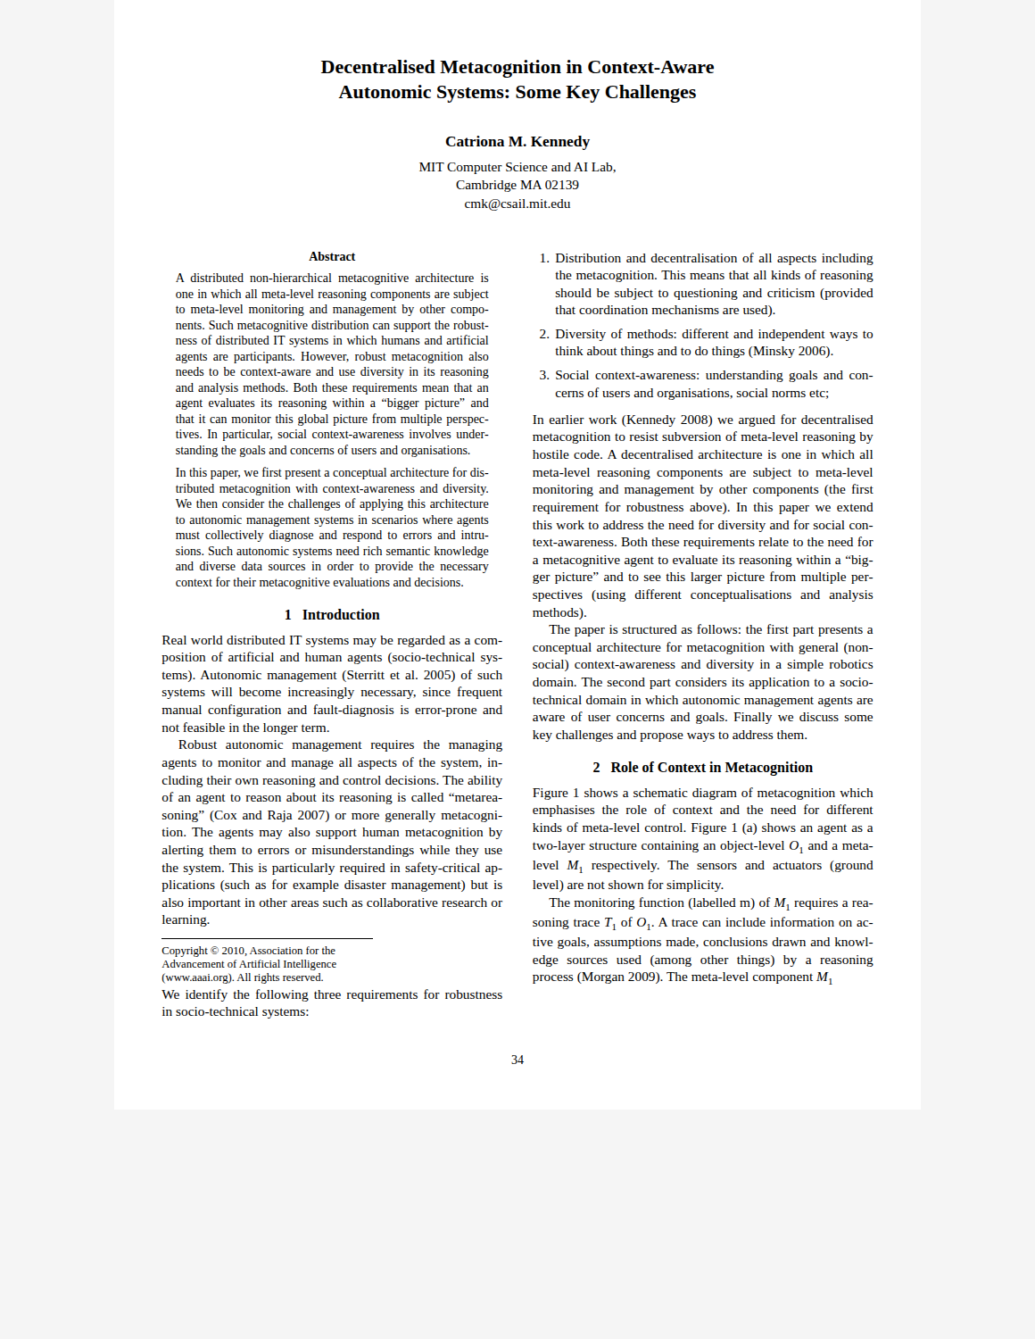Decentralised Metacognition in Context-Aware
Autonomic Systems: Some Key Challenges
Catriona M. Kennedy MIT Computer Science and AI Lab, Cambridge MA 02139 cmk@csail.mit.edu
Abstract
A distributed non-hierarchical metacognitive architecture is one in which all meta-level reasoning components are subject to meta-level monitoring and management by other components. Such metacognitive distribution can support the robustness of distributed IT systems in which humans and artificial agents are participants. However, robust metacognition also needs to be context-aware and use diversity in its reasoning and analysis methods. Both these requirements mean that an agent evaluates its reasoning within a “bigger picture” and that it can monitor this global picture from multiple perspectives. In particular, social context-awareness involves understanding the goals and concerns of users and organisations.
In this paper, we first present a conceptual architecture for distributed metacognition with context-awareness and diversity. We then consider the challenges of applying this architecture to autonomic management systems in scenarios where agents must collectively diagnose and respond to errors and intrusions. Such autonomic systems need rich semantic knowledge and diverse data sources in order to provide the necessary context for their metacognitive evaluations and decisions.
1 Introduction
Real world distributed IT systems may be regarded as a composition of artificial and human agents (socio-technical systems). Autonomic management (Sterritt et al. 2005) of such systems will become increasingly necessary, since frequent manual configuration and fault-diagnosis is error-prone and not feasible in the longer term.
Robust autonomic management requires the managing agents to monitor and manage all aspects of the system, including their own reasoning and control decisions. The ability of an agent to reason about its reasoning is called “metareasoning” (Cox and Raja 2007) or more generally metacognition. The agents may also support human metacognition by alerting them to errors or misunderstandings while they use the system. This is particularly required in safety-critical applications (such as for example disaster management) but is also important in other areas such as collaborative research or learning.
Copyright © 2010, Association for the Advancement of Artificial Intelligence (www.aaai.org). All rights reserved.
We identify the following three requirements for robustness in socio-technical systems:
Distribution and decentralisation of all aspects including the metacognition. This means that all kinds of reasoning should be subject to questioning and criticism (provided that coordination mechanisms are used).
Diversity of methods: different and independent ways to think about things and to do things (Minsky 2006).
Social context-awareness: understanding goals and concerns of users and organisations, social norms etc;
In earlier work (Kennedy 2008) we argued for decentralised metacognition to resist subversion of meta-level reasoning by hostile code. A decentralised architecture is one in which all meta-level reasoning components are subject to meta-level monitoring and management by other components (the first requirement for robustness above). In this paper we extend this work to address the need for diversity and for social context-awareness. Both these requirements relate to the need for a metacognitive agent to evaluate its reasoning within a “bigger picture” and to see this larger picture from multiple perspectives (using different conceptualisations and analysis methods).
The paper is structured as follows: the first part presents a conceptual architecture for metacognition with general (non-social) context-awareness and diversity in a simple robotics domain. The second part considers its application to a socio-technical domain in which autonomic management agents are aware of user concerns and goals. Finally we discuss some key challenges and propose ways to address them.
2 Role of Context in Metacognition
Figure 1 shows a schematic diagram of metacognition which emphasises the role of context and the need for different kinds of meta-level control. Figure 1 (a) shows an agent as a two-layer structure containing an object-level O1 and a meta-level M1 respectively. The sensors and actuators (ground level) are not shown for simplicity.
The monitoring function (labelled m) of M1 requires a reasoning trace T1 of O1. A trace can include information on active goals, assumptions made, conclusions drawn and knowledge sources used (among other things) by a reasoning process (Morgan 2009). The meta-level component M1
34